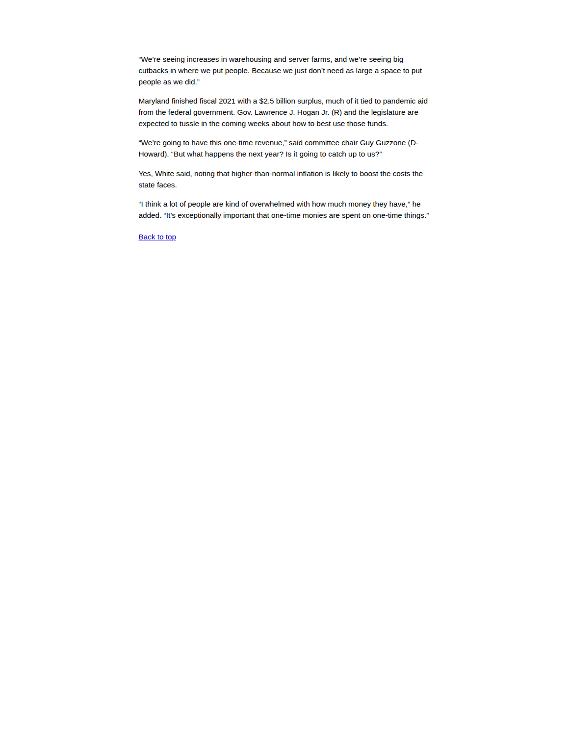“We’re seeing increases in warehousing and server farms, and we’re seeing big cutbacks in where we put people. Because we just don’t need as large a space to put people as we did.”
Maryland finished fiscal 2021 with a $2.5 billion surplus, much of it tied to pandemic aid from the federal government. Gov. Lawrence J. Hogan Jr. (R) and the legislature are expected to tussle in the coming weeks about how to best use those funds.
“We’re going to have this one-time revenue,” said committee chair Guy Guzzone (D-Howard). “But what happens the next year? Is it going to catch up to us?”
Yes, White said, noting that higher-than-normal inflation is likely to boost the costs the state faces.
“I think a lot of people are kind of overwhelmed with how much money they have,” he added. “It’s exceptionally important that one-time monies are spent on one-time things.”
Back to top